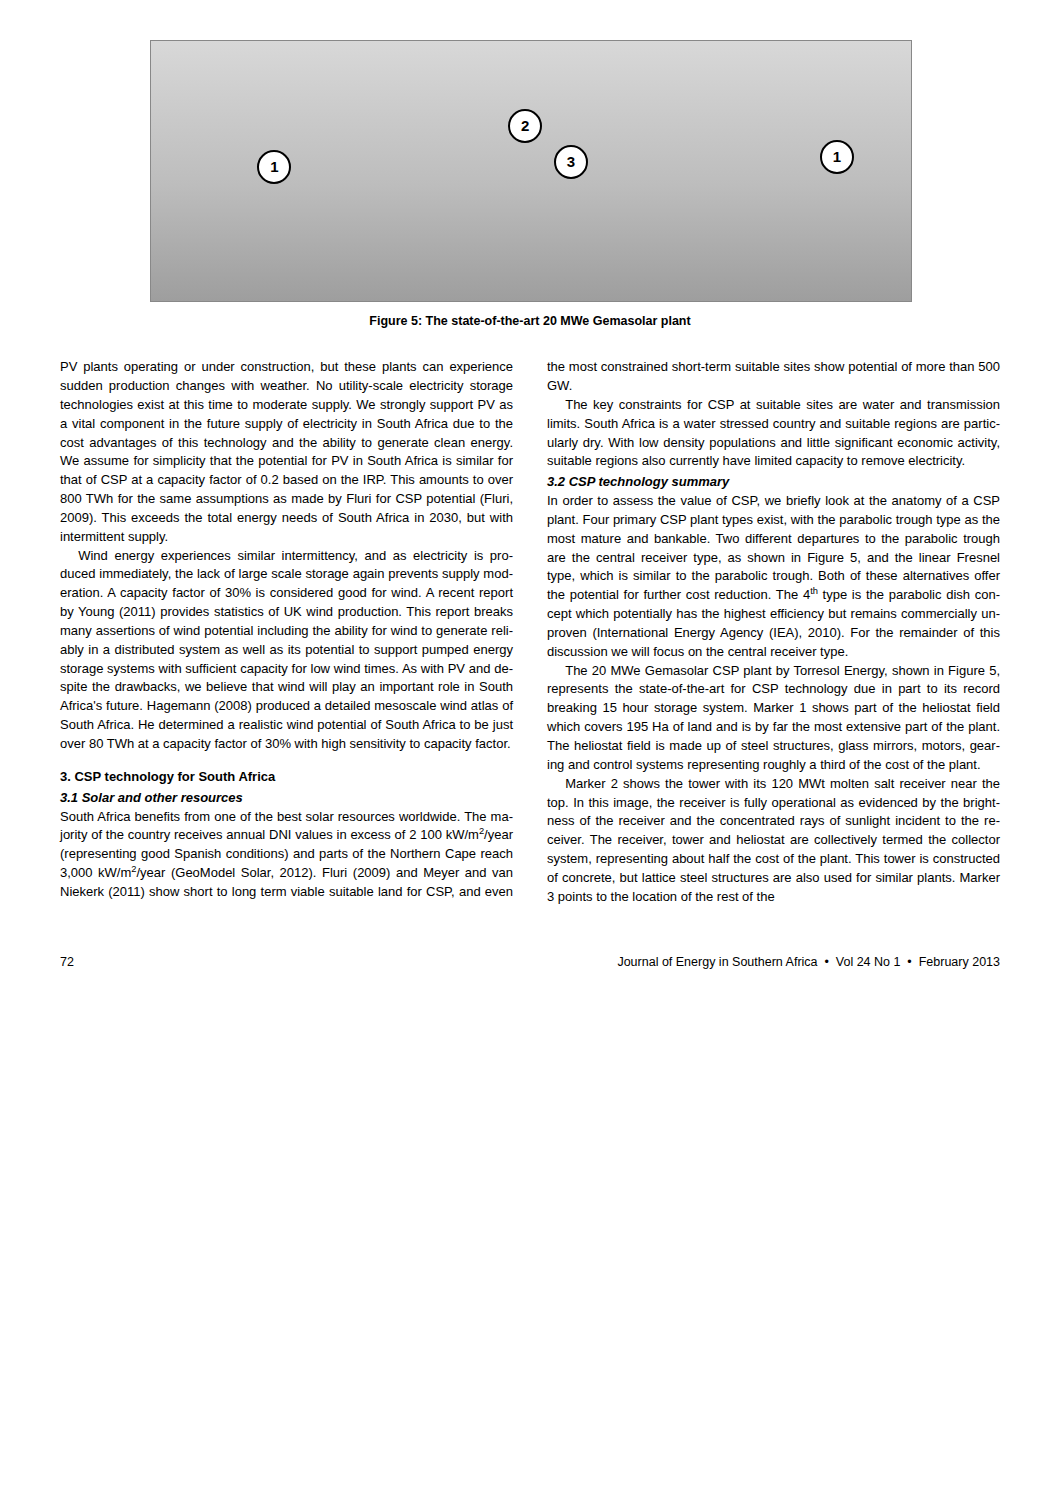1
2
3
1
Figure 5: The state-of-the-art 20 MWe Gemasolar plant
PV plants operating or under construction, but these plants can experience sudden production changes with weather. No utility-scale electricity storage technologies exist at this time to moderate supply. We strongly support PV as a vital component in the future supply of electricity in South Africa due to the cost advantages of this technology and the ability to generate clean energy. We assume for simplicity that the potential for PV in South Africa is similar for that of CSP at a capacity factor of 0.2 based on the IRP. This amounts to over 800 TWh for the same assumptions as made by Fluri for CSP potential (Fluri, 2009). This exceeds the total energy needs of South Africa in 2030, but with intermittent supply.
Wind energy experiences similar intermittency, and as electricity is produced immediately, the lack of large scale storage again prevents supply moderation. A capacity factor of 30% is considered good for wind. A recent report by Young (2011) provides statistics of UK wind production. This report breaks many assertions of wind potential including the ability for wind to generate reliably in a distributed system as well as its potential to support pumped energy storage systems with sufficient capacity for low wind times. As with PV and despite the drawbacks, we believe that wind will play an important role in South Africa's future. Hagemann (2008) produced a detailed mesoscale wind atlas of South Africa. He determined a realistic wind potential of South Africa to be just over 80 TWh at a capacity factor of 30% with high sensitivity to capacity factor.
3. CSP technology for South Africa
3.1 Solar and other resources
South Africa benefits from one of the best solar resources worldwide. The majority of the country receives annual DNI values in excess of 2 100 kW/m2/year (representing good Spanish conditions) and parts of the Northern Cape reach 3,000 kW/m2/year (GeoModel Solar, 2012). Fluri (2009) and Meyer and van Niekerk (2011) show short to long term viable suitable land for CSP, and even the most constrained short-term suitable sites show potential of more than 500 GW.
The key constraints for CSP at suitable sites are water and transmission limits. South Africa is a water stressed country and suitable regions are particularly dry. With low density populations and little significant economic activity, suitable regions also currently have limited capacity to remove electricity.
3.2 CSP technology summary
In order to assess the value of CSP, we briefly look at the anatomy of a CSP plant. Four primary CSP plant types exist, with the parabolic trough type as the most mature and bankable. Two different departures to the parabolic trough are the central receiver type, as shown in Figure 5, and the linear Fresnel type, which is similar to the parabolic trough. Both of these alternatives offer the potential for further cost reduction. The 4th type is the parabolic dish concept which potentially has the highest efficiency but remains commercially unproven (International Energy Agency (IEA), 2010). For the remainder of this discussion we will focus on the central receiver type.
The 20 MWe Gemasolar CSP plant by Torresol Energy, shown in Figure 5, represents the state-of-the-art for CSP technology due in part to its record breaking 15 hour storage system. Marker 1 shows part of the heliostat field which covers 195 Ha of land and is by far the most extensive part of the plant. The heliostat field is made up of steel structures, glass mirrors, motors, gearing and control systems representing roughly a third of the cost of the plant.
Marker 2 shows the tower with its 120 MWt molten salt receiver near the top. In this image, the receiver is fully operational as evidenced by the brightness of the receiver and the concentrated rays of sunlight incident to the receiver. The receiver, tower and heliostat are collectively termed the collector system, representing about half the cost of the plant. This tower is constructed of concrete, but lattice steel structures are also used for similar plants. Marker 3 points to the location of the rest of the
72 Journal of Energy in Southern Africa • Vol 24 No 1 • February 2013